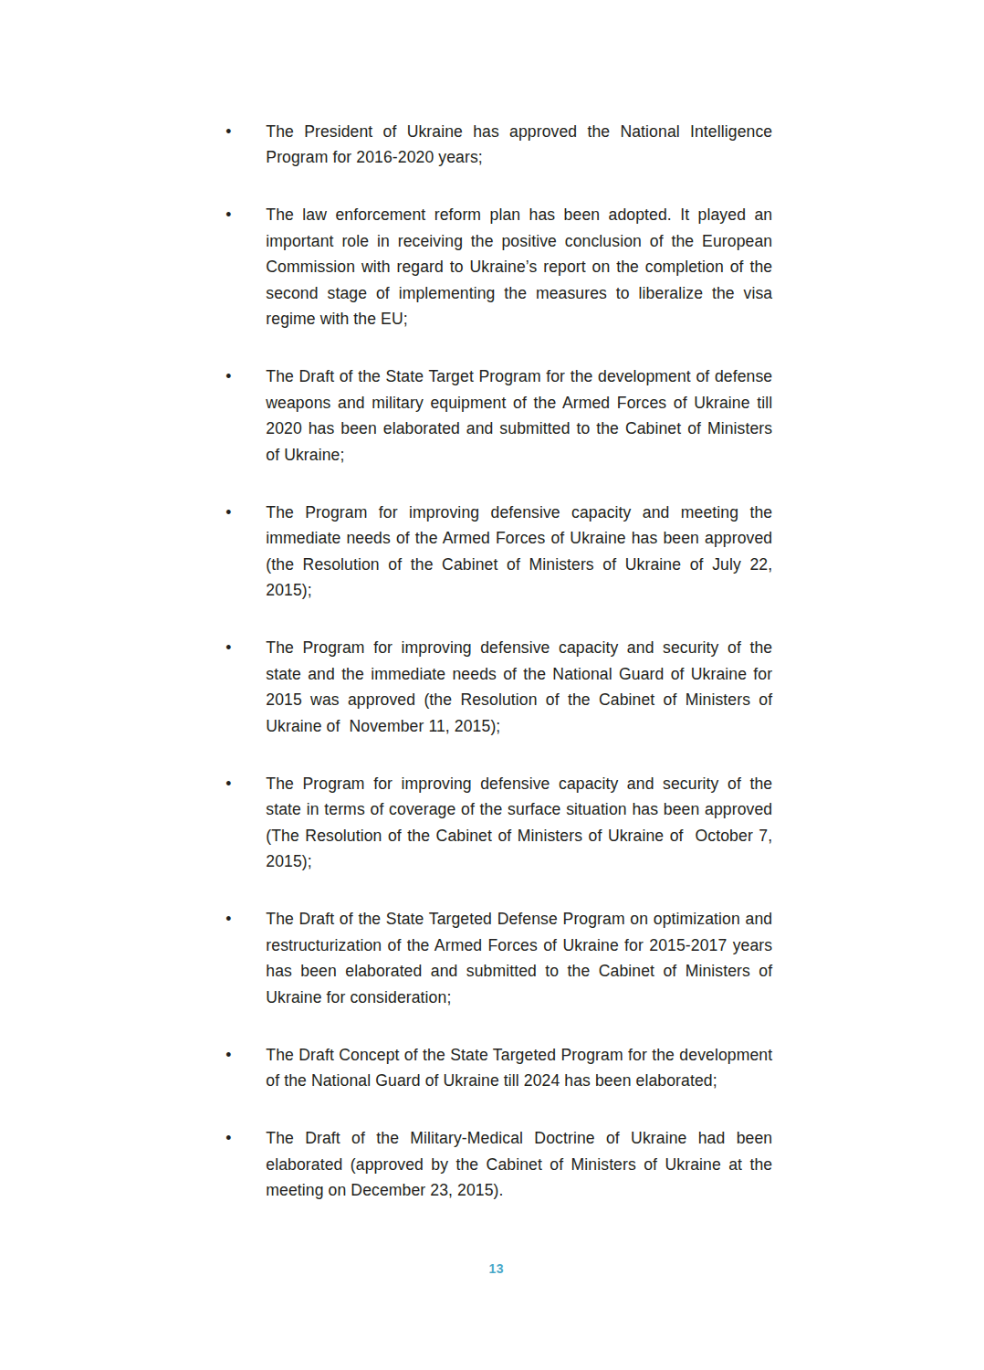The President of Ukraine has approved the National Intelligence Program for 2016-2020 years;
The law enforcement reform plan has been adopted. It played an important role in receiving the positive conclusion of the European Commission with regard to Ukraine’s report on the completion of the second stage of implementing the measures to liberalize the visa regime with the EU;
The Draft of the State Target Program for the development of defense weapons and military equipment of the Armed Forces of Ukraine till 2020 has been elaborated and submitted to the Cabinet of Ministers of Ukraine;
The Program for improving defensive capacity and meeting the immediate needs of the Armed Forces of Ukraine has been approved (the Resolution of the Cabinet of Ministers of Ukraine of July 22, 2015);
The Program for improving defensive capacity and security of the state and the immediate needs of the National Guard of Ukraine for 2015 was approved (the Resolution of the Cabinet of Ministers of Ukraine of November 11, 2015);
The Program for improving defensive capacity and security of the state in terms of coverage of the surface situation has been approved (The Resolution of the Cabinet of Ministers of Ukraine of October 7, 2015);
The Draft of the State Targeted Defense Program on optimization and restructurization of the Armed Forces of Ukraine for 2015-2017 years has been elaborated and submitted to the Cabinet of Ministers of Ukraine for consideration;
The Draft Concept of the State Targeted Program for the development of the National Guard of Ukraine till 2024 has been elaborated;
The Draft of the Military-Medical Doctrine of Ukraine had been elaborated (approved by the Cabinet of Ministers of Ukraine at the meeting on December 23, 2015).
13